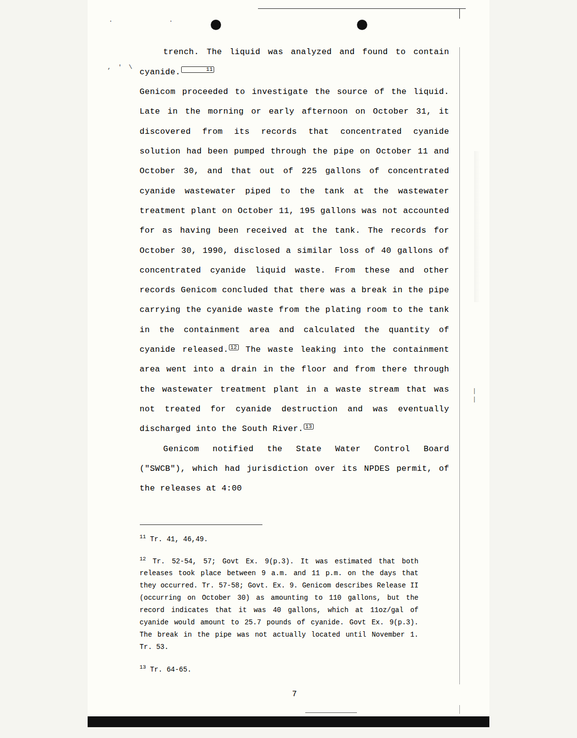. .
, ' \
trench. The liquid was analyzed and found to contain cyanide.11
Genicom proceeded to investigate the source of the liquid. Late in the morning or early afternoon on October 31, it discovered from its records that concentrated cyanide solution had been pumped through the pipe on October 11 and October 30, and that out of 225 gallons of concentrated cyanide wastewater piped to the tank at the wastewater treatment plant on October 11, 195 gallons was not accounted for as having been received at the tank. The records for October 30, 1990, disclosed a similar loss of 40 gallons of concentrated cyanide liquid waste. From these and other records Genicom concluded that there was a break in the pipe carrying the cyanide waste from the plating room to the tank in the containment area and calculated the quantity of cyanide released.12 The waste leaking into the containment area went into a drain in the floor and from there through the wastewater treatment plant in a waste stream that was not treated for cyanide destruction and was eventually discharged into the South River.13
Genicom notified the State Water Control Board ("SWCB"), which had jurisdiction over its NPDES permit, of the releases at 4:00
11 Tr. 41, 46,49.
12 Tr. 52-54, 57; Govt Ex. 9(p.3). It was estimated that both releases took place between 9 a.m. and 11 p.m. on the days that they occurred. Tr. 57-58; Govt. Ex. 9. Genicom describes Release II (occurring on October 30) as amounting to 110 gallons, but the record indicates that it was 40 gallons, which at 11oz/gal of cyanide would amount to 25.7 pounds of cyanide. Govt Ex. 9(p.3). The break in the pipe was not actually located until November 1. Tr. 53.
13 Tr. 64-65.
7
|
|